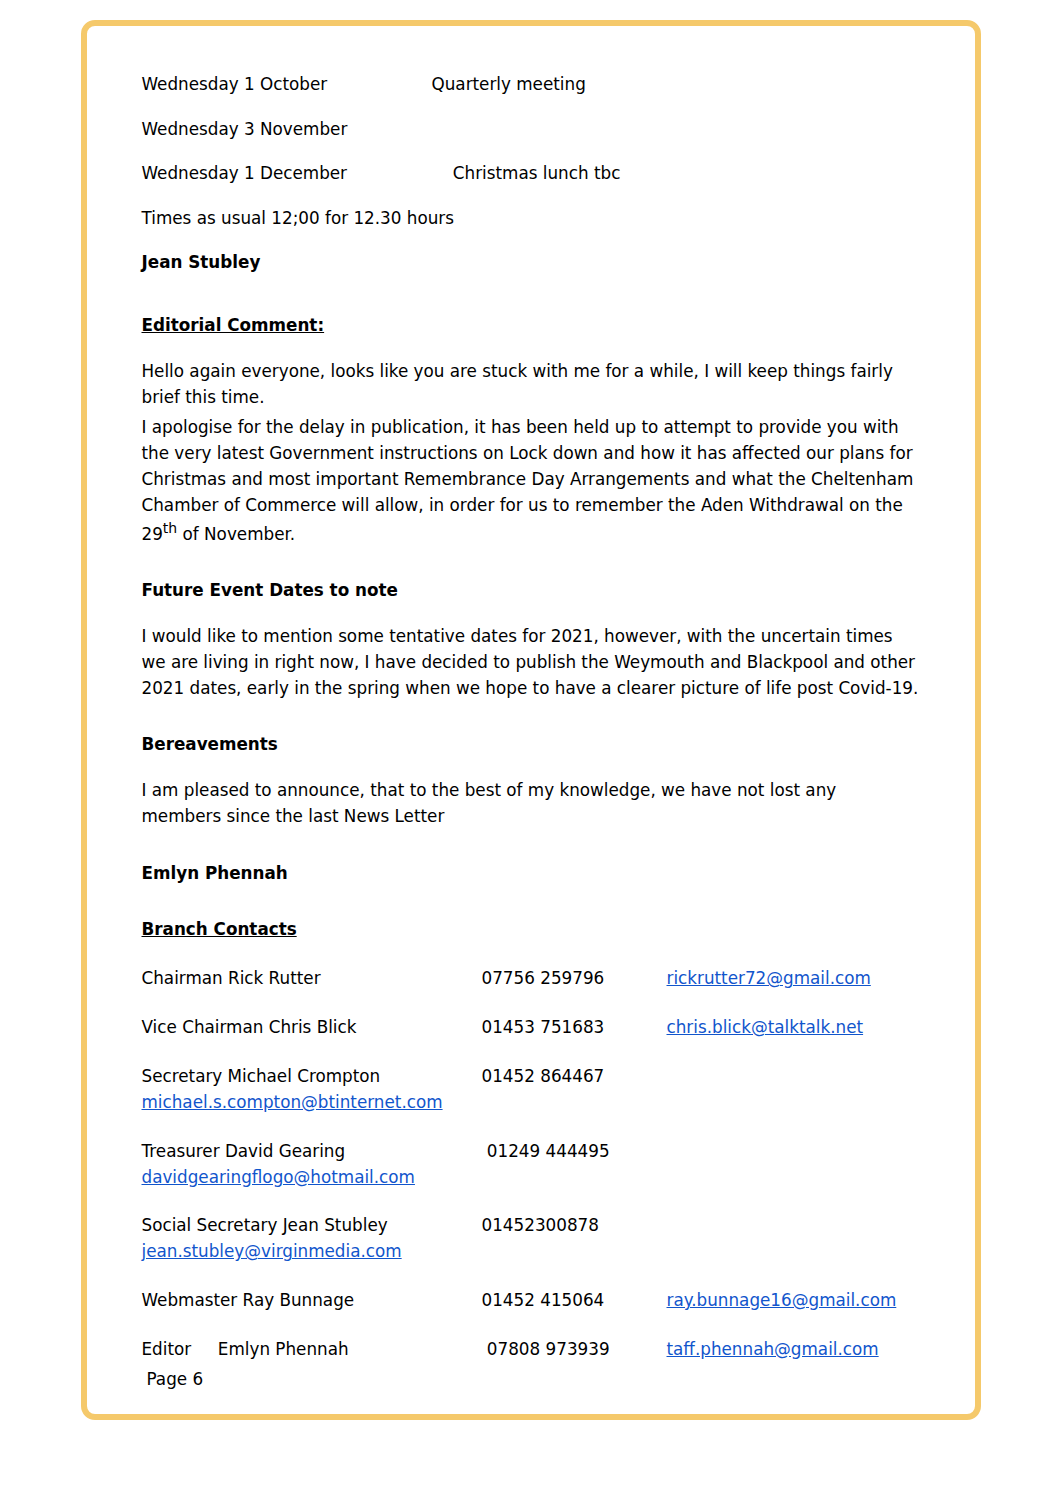Wednesday 1 October Quarterly meeting
Wednesday 3 November
Wednesday 1 December Christmas lunch tbc
Times as usual 12;00 for 12.30 hours
Jean Stubley
Editorial Comment:
Hello again everyone, looks like you are stuck with me for a while, I will keep things fairly brief this time.
I apologise for the delay in publication, it has been held up to attempt to provide you with the very latest Government instructions on Lock down and how it has affected our plans for Christmas and most important Remembrance Day Arrangements and what the Cheltenham Chamber of Commerce will allow, in order for us to remember the Aden Withdrawal on the 29th of November.
Future Event Dates to note
I would like to mention some tentative dates for 2021, however, with the uncertain times we are living in right now, I have decided to publish the Weymouth and Blackpool and other 2021 dates, early in the spring when we hope to have a clearer picture of life post Covid-19.
Bereavements
I am pleased to announce, that to the best of my knowledge, we have not lost any members since the last News Letter
Emlyn Phennah
Branch Contacts
Chairman Rick Rutter 07756 259796 rickrutter72@gmail.com
Vice Chairman Chris Blick 01453 751683 chris.blick@talktalk.net
Secretary Michael Crompton 01452 864467 michael.s.compton@btinternet.com
Treasurer David Gearing 01249 444495 davidgearingflogo@hotmail.com
Social Secretary Jean Stubley 01452300878 jean.stubley@virginmedia.com
Webmaster Ray Bunnage 01452 415064 ray.bunnage16@gmail.com
Editor Emlyn Phennah 07808 973939 taff.phennah@gmail.com
Page 6